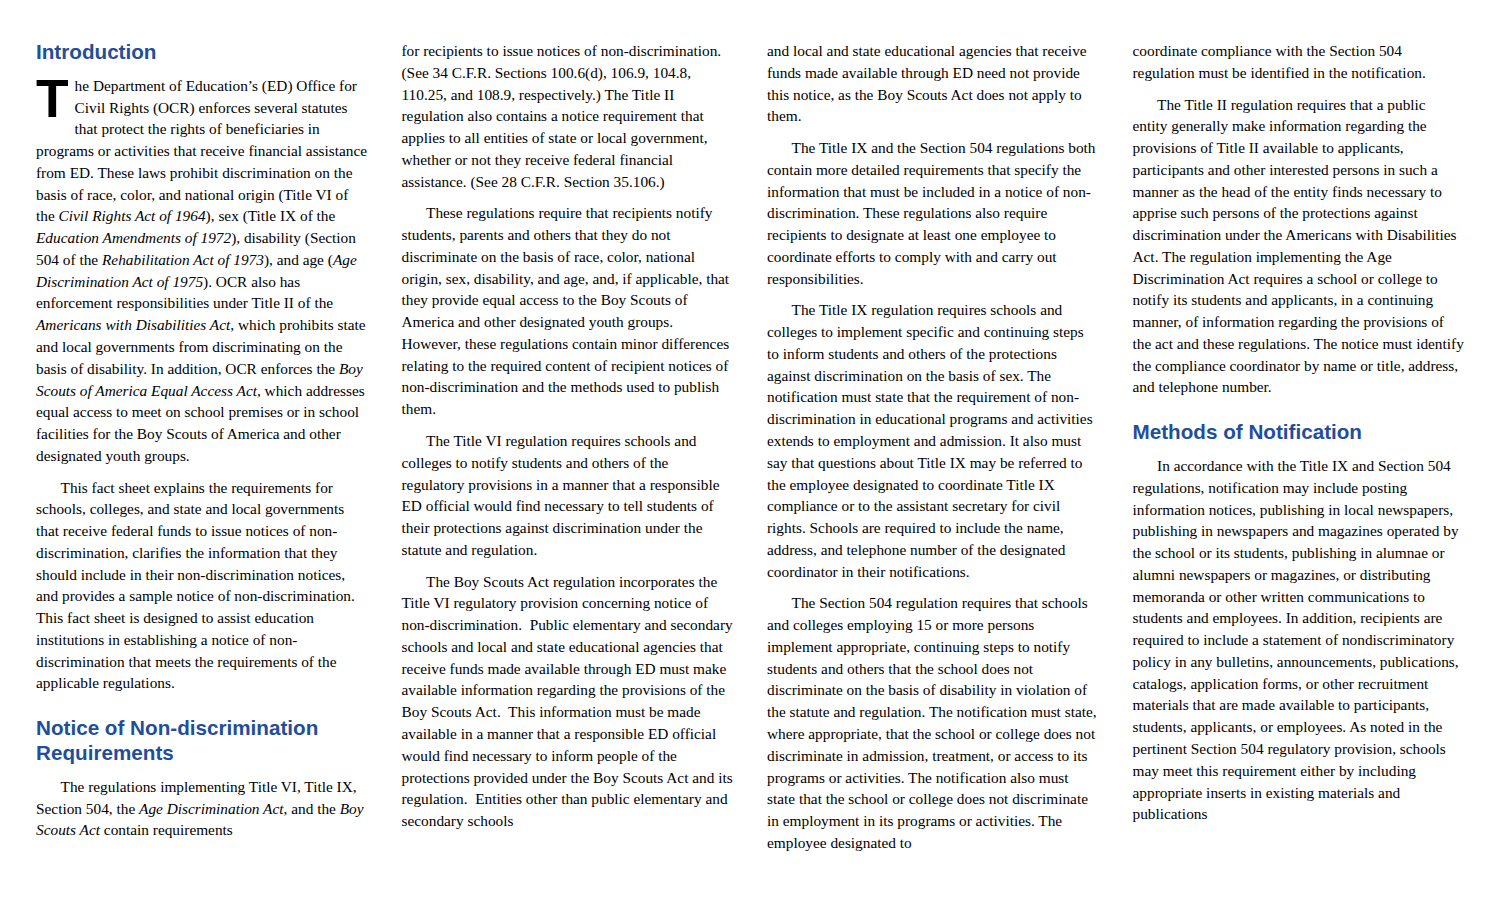Introduction
The Department of Education’s (ED) Office for Civil Rights (OCR) enforces several statutes that protect the rights of beneficiaries in programs or activities that receive financial assistance from ED. These laws prohibit discrimination on the basis of race, color, and national origin (Title VI of the Civil Rights Act of 1964), sex (Title IX of the Education Amendments of 1972), disability (Section 504 of the Rehabilitation Act of 1973), and age (Age Discrimination Act of 1975). OCR also has enforcement responsibilities under Title II of the Americans with Disabilities Act, which prohibits state and local governments from discriminating on the basis of disability. In addition, OCR enforces the Boy Scouts of America Equal Access Act, which addresses equal access to meet on school premises or in school facilities for the Boy Scouts of America and other designated youth groups.
This fact sheet explains the requirements for schools, colleges, and state and local governments that receive federal funds to issue notices of non-discrimination, clarifies the information that they should include in their non-discrimination notices, and provides a sample notice of non-discrimination. This fact sheet is designed to assist education institutions in establishing a notice of non-discrimination that meets the requirements of the applicable regulations.
Notice of Non-discrimination Requirements
The regulations implementing Title VI, Title IX, Section 504, the Age Discrimination Act, and the Boy Scouts Act contain requirements
for recipients to issue notices of non-discrimination. (See 34 C.F.R. Sections 100.6(d), 106.9, 104.8, 110.25, and 108.9, respectively.) The Title II regulation also contains a notice requirement that applies to all entities of state or local government, whether or not they receive federal financial assistance. (See 28 C.F.R. Section 35.106.)
These regulations require that recipients notify students, parents and others that they do not discriminate on the basis of race, color, national origin, sex, disability, and age, and, if applicable, that they provide equal access to the Boy Scouts of America and other designated youth groups. However, these regulations contain minor differences relating to the required content of recipient notices of non-discrimination and the methods used to publish them.
The Title VI regulation requires schools and colleges to notify students and others of the regulatory provisions in a manner that a responsible ED official would find necessary to tell students of their protections against discrimination under the statute and regulation.
The Boy Scouts Act regulation incorporates the Title VI regulatory provision concerning notice of non-discrimination. Public elementary and secondary schools and local and state educational agencies that receive funds made available through ED must make available information regarding the provisions of the Boy Scouts Act. This information must be made available in a manner that a responsible ED official would find necessary to inform people of the protections provided under the Boy Scouts Act and its regulation. Entities other than public elementary and secondary schools
and local and state educational agencies that receive funds made available through ED need not provide this notice, as the Boy Scouts Act does not apply to them.
The Title IX and the Section 504 regulations both contain more detailed requirements that specify the information that must be included in a notice of non-discrimination. These regulations also require recipients to designate at least one employee to coordinate efforts to comply with and carry out responsibilities.
The Title IX regulation requires schools and colleges to implement specific and continuing steps to inform students and others of the protections against discrimination on the basis of sex. The notification must state that the requirement of non-discrimination in educational programs and activities extends to employment and admission. It also must say that questions about Title IX may be referred to the employee designated to coordinate Title IX compliance or to the assistant secretary for civil rights. Schools are required to include the name, address, and telephone number of the designated coordinator in their notifications.
The Section 504 regulation requires that schools and colleges employing 15 or more persons implement appropriate, continuing steps to notify students and others that the school does not discriminate on the basis of disability in violation of the statute and regulation. The notification must state, where appropriate, that the school or college does not discriminate in admission, treatment, or access to its programs or activities. The notification also must state that the school or college does not discriminate in employment in its programs or activities. The employee designated to
coordinate compliance with the Section 504 regulation must be identified in the notification.
The Title II regulation requires that a public entity generally make information regarding the provisions of Title II available to applicants, participants and other interested persons in such a manner as the head of the entity finds necessary to apprise such persons of the protections against discrimination under the Americans with Disabilities Act. The regulation implementing the Age Discrimination Act requires a school or college to notify its students and applicants, in a continuing manner, of information regarding the provisions of the act and these regulations. The notice must identify the compliance coordinator by name or title, address, and telephone number.
Methods of Notification
In accordance with the Title IX and Section 504 regulations, notification may include posting information notices, publishing in local newspapers, publishing in newspapers and magazines operated by the school or its students, publishing in alumnae or alumni newspapers or magazines, or distributing memoranda or other written communications to students and employees. In addition, recipients are required to include a statement of nondiscriminatory policy in any bulletins, announcements, publications, catalogs, application forms, or other recruitment materials that are made available to participants, students, applicants, or employees. As noted in the pertinent Section 504 regulatory provision, schools may meet this requirement either by including appropriate inserts in existing materials and publications